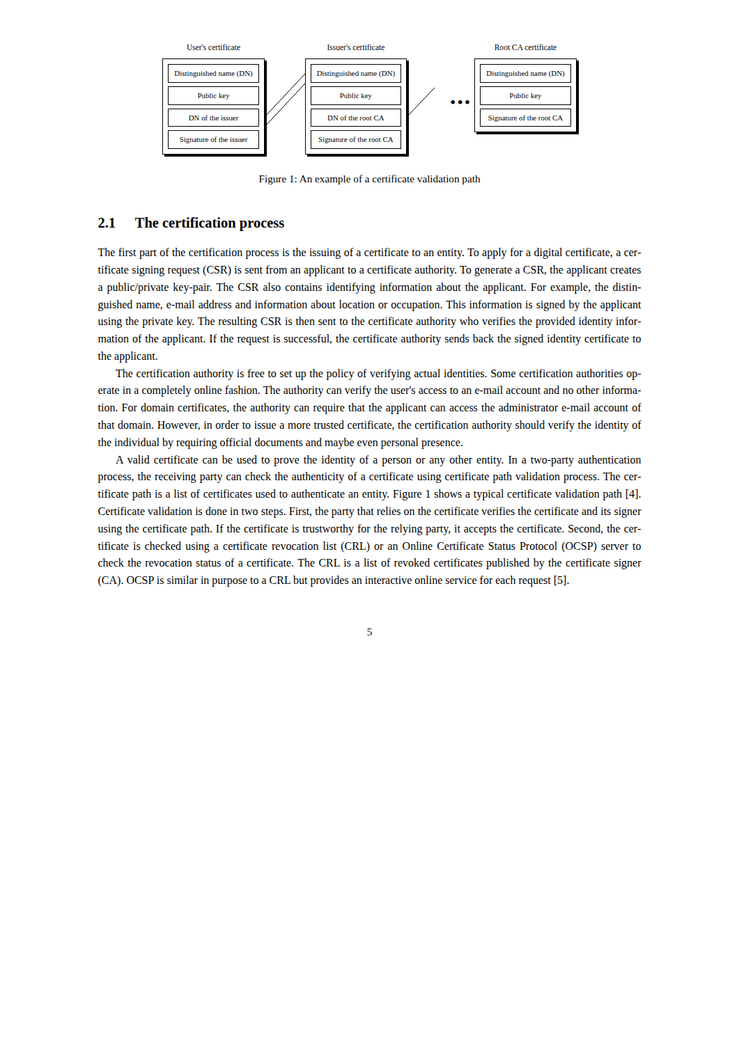User's certificate
Distinguished name (DN)
Public key
DN of the issuer
Signature of the issuer
Issuer's certificate
Distinguished name (DN)
Public key
DN of the root CA
Signature of the root CA
•••
Root CA certificate
Distinguished name (DN)
Public key
Signature of the root CA
Figure 1: An example of a certificate validation path
2.1 The certification process
The first part of the certification process is the issuing of a certificate to an entity. To apply for a digital certificate, a certificate signing request (CSR) is sent from an applicant to a certificate authority. To generate a CSR, the applicant creates a public/private key-pair. The CSR also contains identifying information about the applicant. For example, the distinguished name, e-mail address and information about location or occupation. This information is signed by the applicant using the private key. The resulting CSR is then sent to the certificate authority who verifies the provided identity information of the applicant. If the request is successful, the certificate authority sends back the signed identity certificate to the applicant.
The certification authority is free to set up the policy of verifying actual identities. Some certification authorities operate in a completely online fashion. The authority can verify the user's access to an e-mail account and no other information. For domain certificates, the authority can require that the applicant can access the administrator e-mail account of that domain. However, in order to issue a more trusted certificate, the certification authority should verify the identity of the individual by requiring official documents and maybe even personal presence.
A valid certificate can be used to prove the identity of a person or any other entity. In a two-party authentication process, the receiving party can check the authenticity of a certificate using certificate path validation process. The certificate path is a list of certificates used to authenticate an entity. Figure 1 shows a typical certificate validation path [4]. Certificate validation is done in two steps. First, the party that relies on the certificate verifies the certificate and its signer using the certificate path. If the certificate is trustworthy for the relying party, it accepts the certificate. Second, the certificate is checked using a certificate revocation list (CRL) or an Online Certificate Status Protocol (OCSP) server to check the revocation status of a certificate. The CRL is a list of revoked certificates published by the certificate signer (CA). OCSP is similar in purpose to a CRL but provides an interactive online service for each request [5].
5